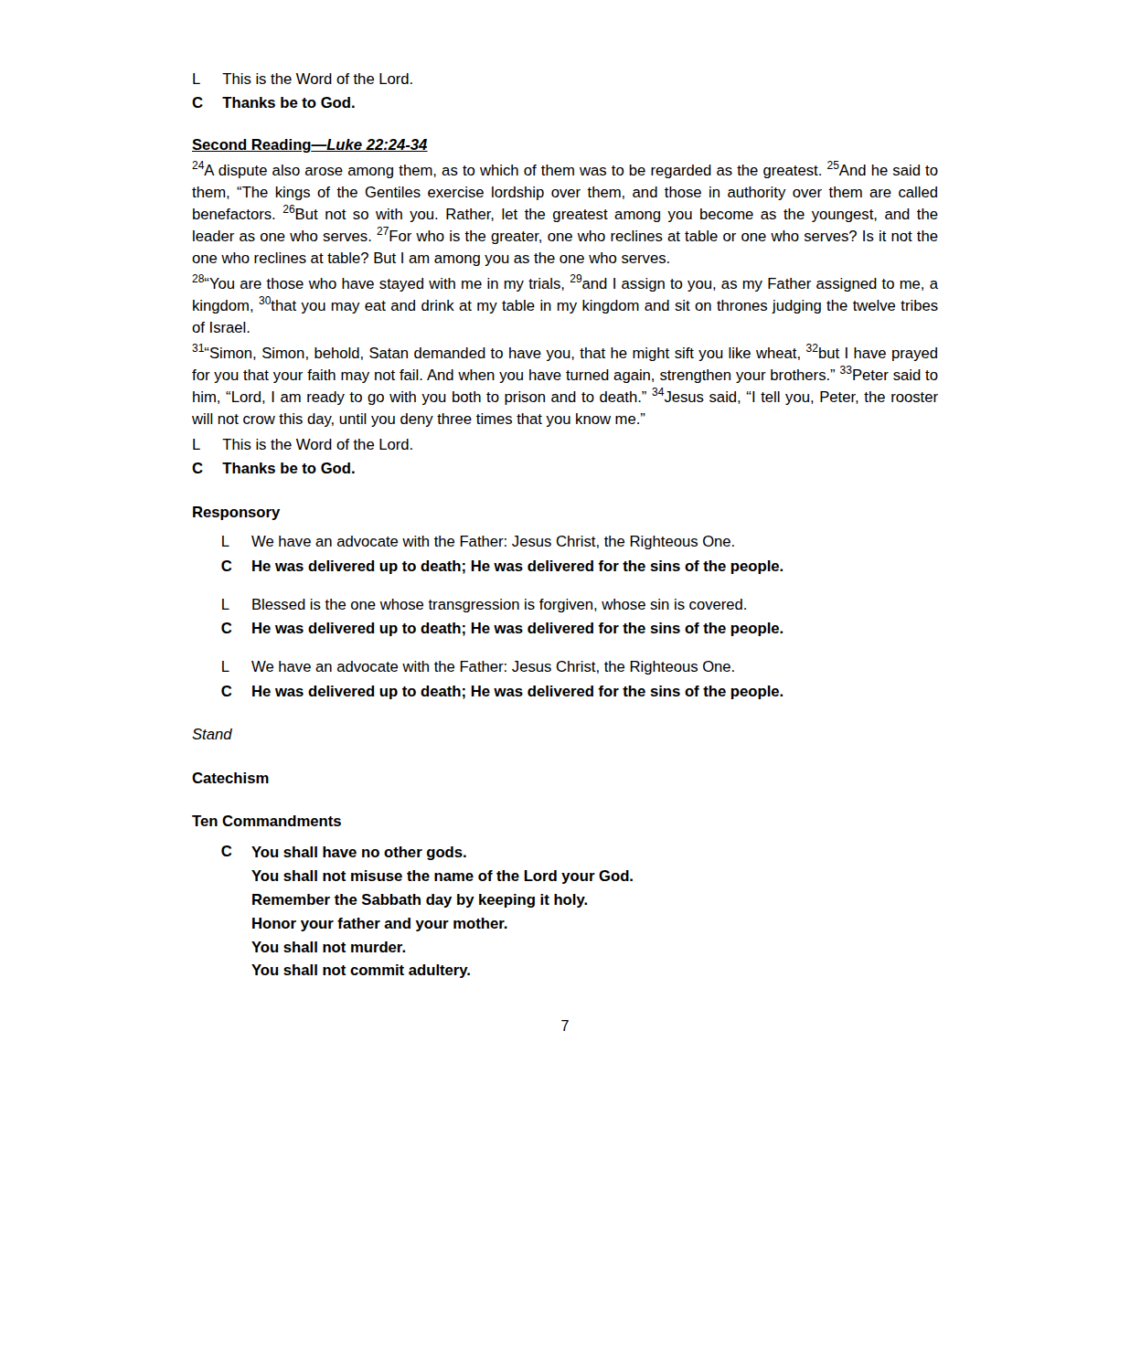L This is the Word of the Lord.
C Thanks be to God.
Second Reading—Luke 22:24-34
24A dispute also arose among them, as to which of them was to be regarded as the greatest. 25And he said to them, “The kings of the Gentiles exercise lordship over them, and those in authority over them are called benefactors. 26But not so with you. Rather, let the greatest among you become as the youngest, and the leader as one who serves. 27For who is the greater, one who reclines at table or one who serves? Is it not the one who reclines at table? But I am among you as the one who serves.
28“You are those who have stayed with me in my trials, 29and I assign to you, as my Father assigned to me, a kingdom, 30that you may eat and drink at my table in my kingdom and sit on thrones judging the twelve tribes of Israel.
31“Simon, Simon, behold, Satan demanded to have you, that he might sift you like wheat, 32but I have prayed for you that your faith may not fail. And when you have turned again, strengthen your brothers.” 33Peter said to him, “Lord, I am ready to go with you both to prison and to death.” 34Jesus said, “I tell you, Peter, the rooster will not crow this day, until you deny three times that you know me.”
L This is the Word of the Lord.
C Thanks be to God.
Responsory
L We have an advocate with the Father: Jesus Christ, the Righteous One.
C He was delivered up to death; He was delivered for the sins of the people.
L Blessed is the one whose transgression is forgiven, whose sin is covered.
C He was delivered up to death; He was delivered for the sins of the people.
L We have an advocate with the Father: Jesus Christ, the Righteous One.
C He was delivered up to death; He was delivered for the sins of the people.
Stand
Catechism
Ten Commandments
C
You shall have no other gods.
You shall not misuse the name of the Lord your God.
Remember the Sabbath day by keeping it holy.
Honor your father and your mother.
You shall not murder.
You shall not commit adultery.
7